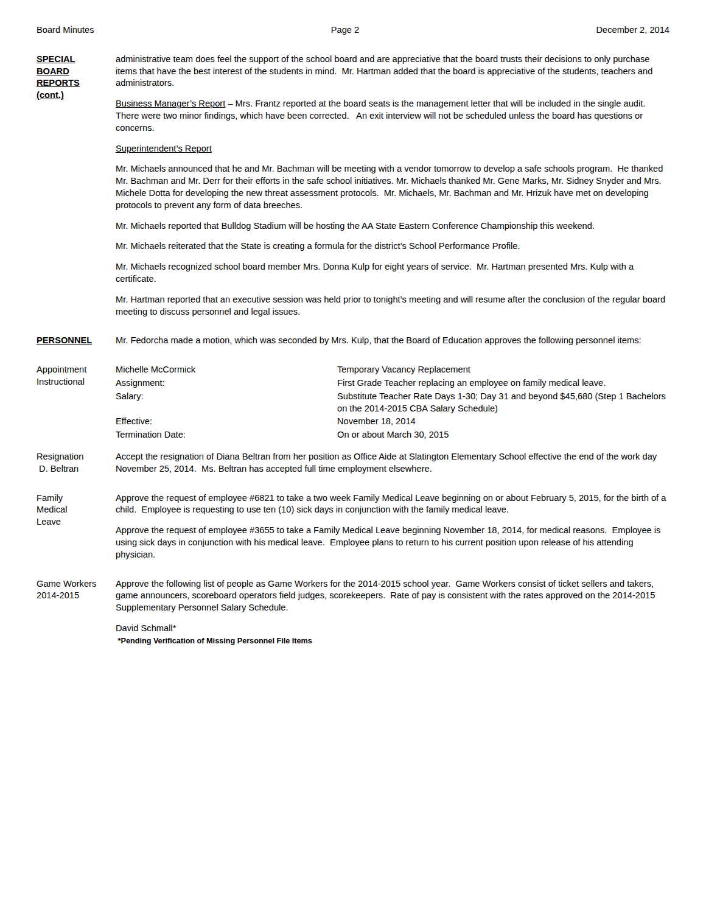Board Minutes
Page 2
December 2, 2014
| SPECIAL BOARD REPORTS (cont.) | administrative team does feel the support of the school board and are appreciative that the board trusts their decisions to only purchase items that have the best interest of the students in mind. Mr. Hartman added that the board is appreciative of the students, teachers and administrators. Business Manager’s Report – Mrs. Frantz reported at the board seats is the management letter that will be included in the single audit. There were two minor findings, which have been corrected. An exit interview will not be scheduled unless the board has questions or concerns. Superintendent’s Report Mr. Michaels announced that he and Mr. Bachman will be meeting with a vendor tomorrow to develop a safe schools program. He thanked Mr. Bachman and Mr. Derr for their efforts in the safe school initiatives. Mr. Michaels thanked Mr. Gene Marks, Mr. Sidney Snyder and Mrs. Michele Dotta for developing the new threat assessment protocols. Mr. Michaels, Mr. Bachman and Mr. Hrizuk have met on developing protocols to prevent any form of data breeches. Mr. Michaels reported that Bulldog Stadium will be hosting the AA State Eastern Conference Championship this weekend. Mr. Michaels reiterated that the State is creating a formula for the district’s School Performance Profile. Mr. Michaels recognized school board member Mrs. Donna Kulp for eight years of service. Mr. Hartman presented Mrs. Kulp with a certificate. Mr. Hartman reported that an executive session was held prior to tonight’s meeting and will resume after the conclusion of the regular board meeting to discuss personnel and legal issues. |
| PERSONNEL | Mr. Fedorcha made a motion, which was seconded by Mrs. Kulp, that the Board of Education approves the following personnel items: |
| Appointment Instructional | / Michelle McCormick / Temporary Vacancy Replacement / / Assignment: / First Grade Teacher replacing an employee on family medical leave. / / Salary: / Substitute Teacher Rate Days 1-30; Day 31 and beyond $45,680 (Step 1 Bachelors on the 2014-2015 CBA Salary Schedule) / / Effective: / November 18, 2014 / / Termination Date: / On or about March 30, 2015 / |
| Resignation D. Beltran | Accept the resignation of Diana Beltran from her position as Office Aide at Slatington Elementary School effective the end of the work day November 25, 2014. Ms. Beltran has accepted full time employment elsewhere. |
| Family Medical Leave | Approve the request of employee #6821 to take a two week Family Medical Leave beginning on or about February 5, 2015, for the birth of a child. Employee is requesting to use ten (10) sick days in conjunction with the family medical leave. Approve the request of employee #3655 to take a Family Medical Leave beginning November 18, 2014, for medical reasons. Employee is using sick days in conjunction with his medical leave. Employee plans to return to his current position upon release of his attending physician. |
| Game Workers 2014-2015 | Approve the following list of people as Game Workers for the 2014-2015 school year. Game Workers consist of ticket sellers and takers, game announcers, scoreboard operators field judges, scorekeepers. Rate of pay is consistent with the rates approved on the 2014-2015 Supplementary Personnel Salary Schedule. David Schmall* *Pending Verification of Missing Personnel File Items |